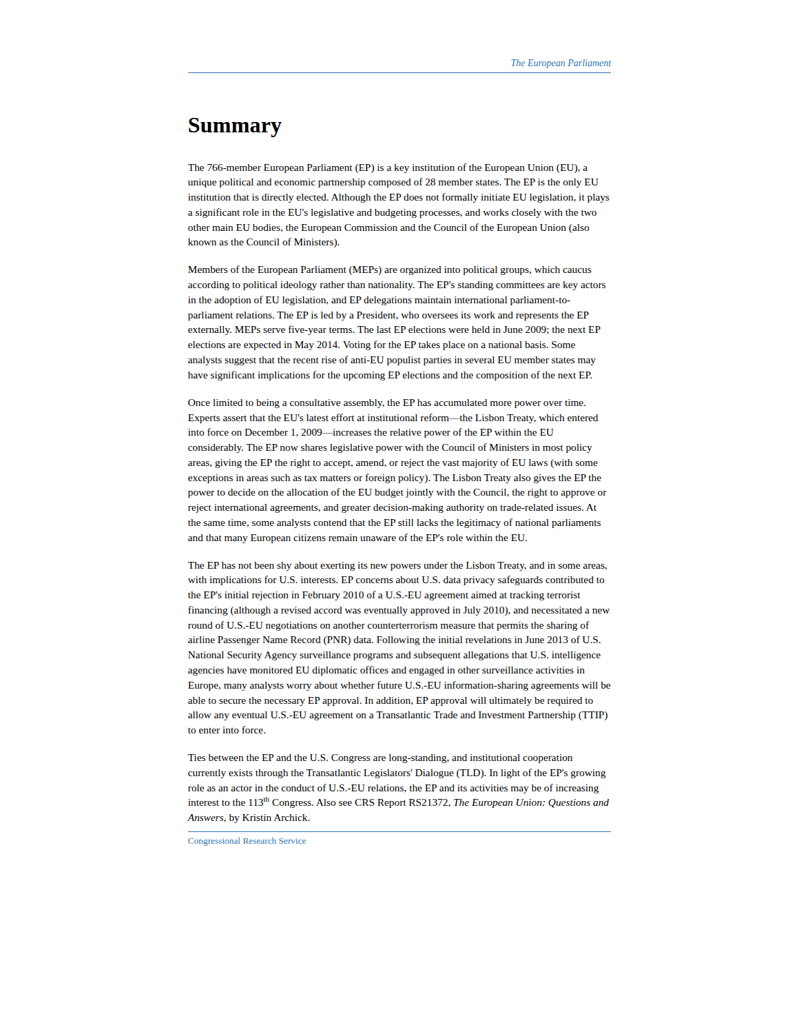The European Parliament
Summary
The 766-member European Parliament (EP) is a key institution of the European Union (EU), a unique political and economic partnership composed of 28 member states. The EP is the only EU institution that is directly elected. Although the EP does not formally initiate EU legislation, it plays a significant role in the EU's legislative and budgeting processes, and works closely with the two other main EU bodies, the European Commission and the Council of the European Union (also known as the Council of Ministers).
Members of the European Parliament (MEPs) are organized into political groups, which caucus according to political ideology rather than nationality. The EP's standing committees are key actors in the adoption of EU legislation, and EP delegations maintain international parliament-to-parliament relations. The EP is led by a President, who oversees its work and represents the EP externally. MEPs serve five-year terms. The last EP elections were held in June 2009; the next EP elections are expected in May 2014. Voting for the EP takes place on a national basis. Some analysts suggest that the recent rise of anti-EU populist parties in several EU member states may have significant implications for the upcoming EP elections and the composition of the next EP.
Once limited to being a consultative assembly, the EP has accumulated more power over time. Experts assert that the EU's latest effort at institutional reform—the Lisbon Treaty, which entered into force on December 1, 2009—increases the relative power of the EP within the EU considerably. The EP now shares legislative power with the Council of Ministers in most policy areas, giving the EP the right to accept, amend, or reject the vast majority of EU laws (with some exceptions in areas such as tax matters or foreign policy). The Lisbon Treaty also gives the EP the power to decide on the allocation of the EU budget jointly with the Council, the right to approve or reject international agreements, and greater decision-making authority on trade-related issues. At the same time, some analysts contend that the EP still lacks the legitimacy of national parliaments and that many European citizens remain unaware of the EP's role within the EU.
The EP has not been shy about exerting its new powers under the Lisbon Treaty, and in some areas, with implications for U.S. interests. EP concerns about U.S. data privacy safeguards contributed to the EP's initial rejection in February 2010 of a U.S.-EU agreement aimed at tracking terrorist financing (although a revised accord was eventually approved in July 2010), and necessitated a new round of U.S.-EU negotiations on another counterterrorism measure that permits the sharing of airline Passenger Name Record (PNR) data. Following the initial revelations in June 2013 of U.S. National Security Agency surveillance programs and subsequent allegations that U.S. intelligence agencies have monitored EU diplomatic offices and engaged in other surveillance activities in Europe, many analysts worry about whether future U.S.-EU information-sharing agreements will be able to secure the necessary EP approval. In addition, EP approval will ultimately be required to allow any eventual U.S.-EU agreement on a Transatlantic Trade and Investment Partnership (TTIP) to enter into force.
Ties between the EP and the U.S. Congress are long-standing, and institutional cooperation currently exists through the Transatlantic Legislators' Dialogue (TLD). In light of the EP's growing role as an actor in the conduct of U.S.-EU relations, the EP and its activities may be of increasing interest to the 113th Congress. Also see CRS Report RS21372, The European Union: Questions and Answers, by Kristin Archick.
Congressional Research Service